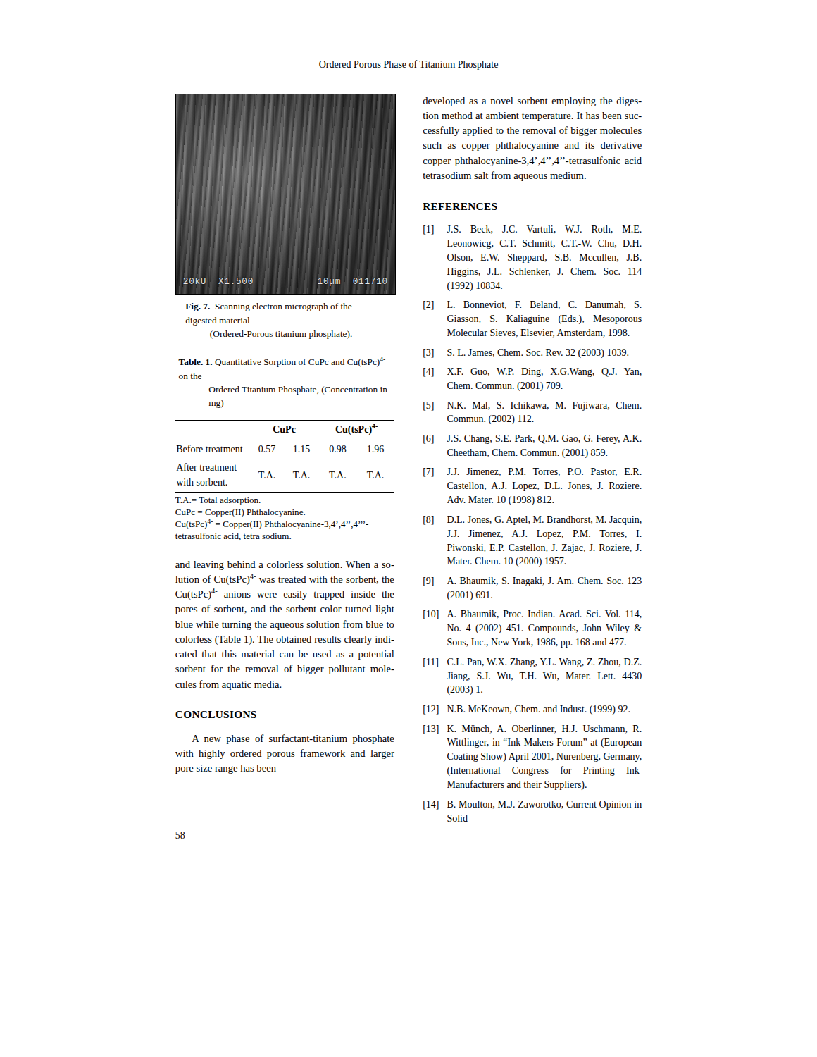Ordered Porous Phase of Titanium Phosphate
20kU X1.500 10µm 011710
Fig. 7. Scanning electron micrograph of the digested material (Ordered-Porous titanium phosphate).
Table. 1. Quantitative Sorption of CuPc and Cu(tsPc)4- on the Ordered Titanium Phosphate, (Concentration in mg)
| | CuPc | Cu(tsPc) 4- |
| --- | --- | --- |
| Before treatment | 0.57 | 1.15 | 0.98 | 1.96 |
| After treatment with sorbent. | T.A. | T.A. | T.A. | T.A. |
T.A.= Total adsorption.
CuPc = Copper(II) Phthalocyanine.
Cu(tsPc)4- = Copper(II) Phthalocyanine-3,4’,4’’,4’’’-tetrasulfonic acid, tetra sodium.
and leaving behind a colorless solution. When a solution of Cu(tsPc)4- was treated with the sorbent, the Cu(tsPc)4- anions were easily trapped inside the pores of sorbent, and the sorbent color turned light blue while turning the aqueous solution from blue to colorless (Table 1). The obtained results clearly indicated that this material can be used as a potential sorbent for the removal of bigger pollutant molecules from aquatic media.
CONCLUSIONS
A new phase of surfactant-titanium phosphate with highly ordered porous framework and larger pore size range has been
developed as a novel sorbent employing the digestion method at ambient temperature. It has been successfully applied to the removal of bigger molecules such as copper phthalocyanine and its derivative copper phthalocyanine-3,4’,4’’,4’’-tetrasulfonic acid tetrasodium salt from aqueous medium.
REFERENCES
[1] J.S. Beck, J.C. Vartuli, W.J. Roth, M.E. Leonowicg, C.T. Schmitt, C.T.-W. Chu, D.H. Olson, E.W. Sheppard, S.B. Mccullen, J.B. Higgins, J.L. Schlenker, J. Chem. Soc. 114 (1992) 10834.
[2] L. Bonneviot, F. Beland, C. Danumah, S. Giasson, S. Kaliaguine (Eds.), Mesoporous Molecular Sieves, Elsevier, Amsterdam, 1998.
[3] S. L. James, Chem. Soc. Rev. 32 (2003) 1039.
[4] X.F. Guo, W.P. Ding, X.G.Wang, Q.J. Yan, Chem. Commun. (2001) 709.
[5] N.K. Mal, S. Ichikawa, M. Fujiwara, Chem. Commun. (2002) 112.
[6] J.S. Chang, S.E. Park, Q.M. Gao, G. Ferey, A.K. Cheetham, Chem. Commun. (2001) 859.
[7] J.J. Jimenez, P.M. Torres, P.O. Pastor, E.R. Castellon, A.J. Lopez, D.L. Jones, J. Roziere. Adv. Mater. 10 (1998) 812.
[8] D.L. Jones, G. Aptel, M. Brandhorst, M. Jacquin, J.J. Jimenez, A.J. Lopez, P.M. Torres, I. Piwonski, E.P. Castellon, J. Zajac, J. Roziere, J. Mater. Chem. 10 (2000) 1957.
[9] A. Bhaumik, S. Inagaki, J. Am. Chem. Soc. 123 (2001) 691.
[10] A. Bhaumik, Proc. Indian. Acad. Sci. Vol. 114, No. 4 (2002) 451. Compounds, John Wiley & Sons, Inc., New York, 1986, pp. 168 and 477.
[11] C.L. Pan, W.X. Zhang, Y.L. Wang, Z. Zhou, D.Z. Jiang, S.J. Wu, T.H. Wu, Mater. Lett. 4430 (2003) 1.
[12] N.B. MeKeown, Chem. and Indust. (1999) 92.
[13] K. Münch, A. Oberlinner, H.J. Uschmann, R. Wittlinger, in “Ink Makers Forum” at (European Coating Show) April 2001, Nurenberg, Germany, (International Congress for Printing Ink Manufacturers and their Suppliers).
[14] B. Moulton, M.J. Zaworotko, Current Opinion in Solid
58